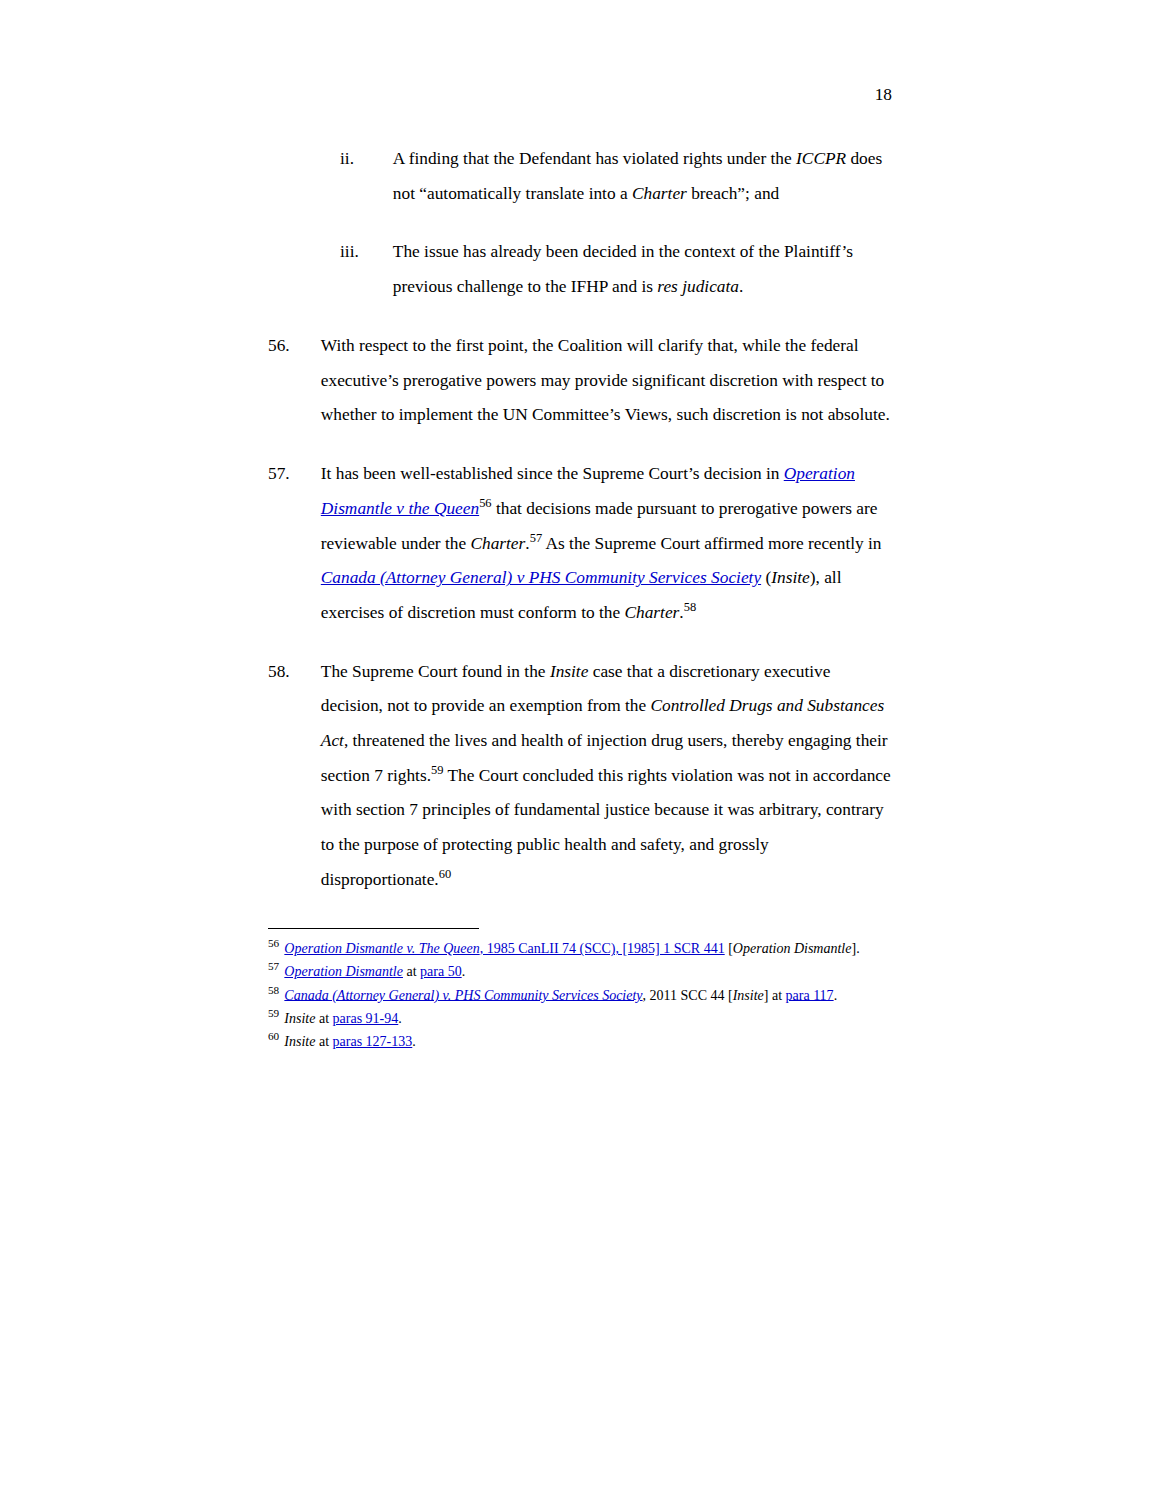18
ii. A finding that the Defendant has violated rights under the ICCPR does not “automatically translate into a Charter breach”; and
iii. The issue has already been decided in the context of the Plaintiff’s previous challenge to the IFHP and is res judicata.
56. With respect to the first point, the Coalition will clarify that, while the federal executive’s prerogative powers may provide significant discretion with respect to whether to implement the UN Committee’s Views, such discretion is not absolute.
57. It has been well-established since the Supreme Court’s decision in Operation Dismantle v the Queen56 that decisions made pursuant to prerogative powers are reviewable under the Charter.57 As the Supreme Court affirmed more recently in Canada (Attorney General) v PHS Community Services Society (Insite), all exercises of discretion must conform to the Charter.58
58. The Supreme Court found in the Insite case that a discretionary executive decision, not to provide an exemption from the Controlled Drugs and Substances Act, threatened the lives and health of injection drug users, thereby engaging their section 7 rights.59 The Court concluded this rights violation was not in accordance with section 7 principles of fundamental justice because it was arbitrary, contrary to the purpose of protecting public health and safety, and grossly disproportionate.60
56 Operation Dismantle v. The Queen, 1985 CanLII 74 (SCC), [1985] 1 SCR 441 [Operation Dismantle].
57 Operation Dismantle at para 50.
58 Canada (Attorney General) v. PHS Community Services Society, 2011 SCC 44 [Insite] at para 117.
59 Insite at paras 91-94.
60 Insite at paras 127-133.